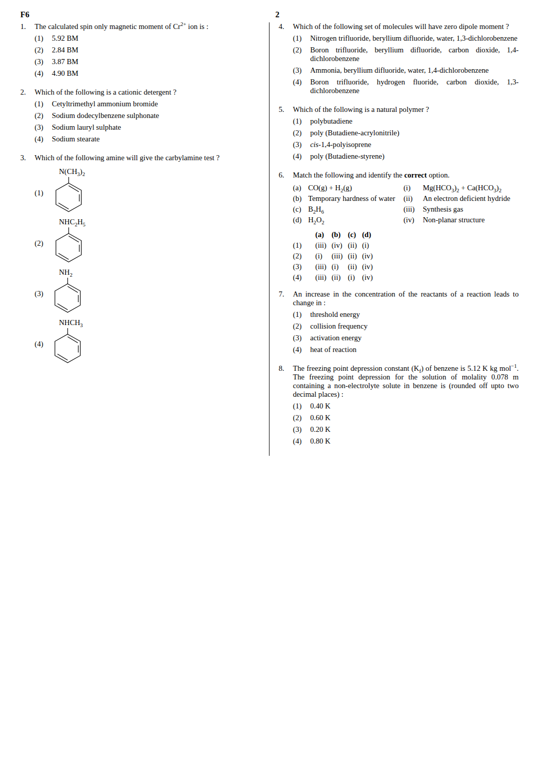F6 2
1.
The calculated spin only magnetic moment of Cr2+ ion is :
(1) 5.92 BM
(2) 2.84 BM
(3) 3.87 BM
(4) 4.90 BM
2.
Which of the following is a cationic detergent ?
(1) Cetyltrimethyl ammonium bromide
(2) Sodium dodecylbenzene sulphonate
(3) Sodium lauryl sulphate
(4) Sodium stearate
3.
Which of the following amine will give the carbylamine test ?
(1)
N(CH3)2
(2)
NHC2H5
(3)
NH2
(4)
NHCH3
4.
Which of the following set of molecules will have zero dipole moment ?
(1) Nitrogen trifluoride, beryllium difluoride, water, 1,3-dichlorobenzene
(2) Boron trifluoride, beryllium difluoride, carbon dioxide, 1,4-dichlorobenzene
(3) Ammonia, beryllium difluoride, water, 1,4-dichlorobenzene
(4) Boron trifluoride, hydrogen fluoride, carbon dioxide, 1,3-dichlorobenzene
5.
Which of the following is a natural polymer ?
(1) polybutadiene
(2) poly (Butadiene-acrylonitrile)
(3) cis-1,4-polyisoprene
(4) poly (Butadiene-styrene)
6.
Match the following and identify the correct option.
| (a) | CO(g) + H 2 (g) | (i) | Mg(HCO 3 ) 2 + Ca(HCO 3 ) 2 |
| (b) | Temporary hardness of water | (ii) | An electron deficient hydride |
| (c) | B 2 H 6 | (iii) | Synthesis gas |
| (d) | H 2 O 2 | (iv) | Non-planar structure |
| | (a) | (b) | (c) | (d) |
| (1) | (iii) | (iv) | (ii) | (i) |
| (2) | (i) | (iii) | (ii) | (iv) |
| (3) | (iii) | (i) | (ii) | (iv) |
| (4) | (iii) | (ii) | (i) | (iv) |
7.
An increase in the concentration of the reactants of a reaction leads to change in :
(1) threshold energy
(2) collision frequency
(3) activation energy
(4) heat of reaction
8.
The freezing point depression constant (Kf) of benzene is 5.12 K kg mol−1. The freezing point depression for the solution of molality 0.078 m containing a non-electrolyte solute in benzene is (rounded off upto two decimal places) :
(1) 0.40 K
(2) 0.60 K
(3) 0.20 K
(4) 0.80 K